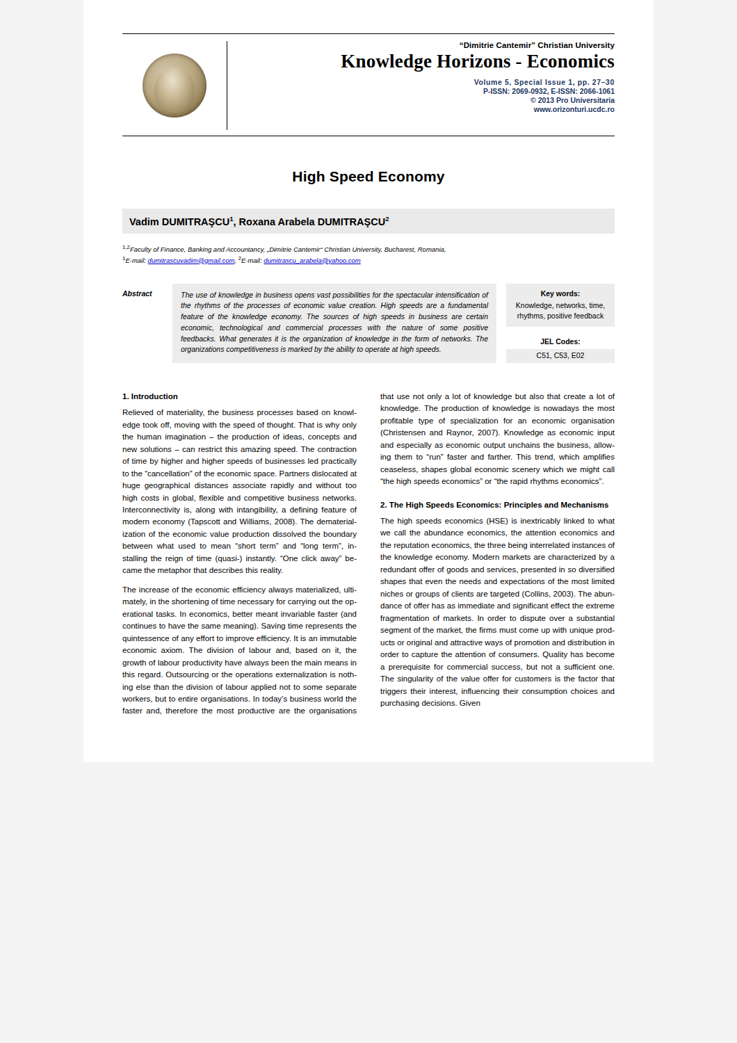“Dimitrie Cantemir” Christian University
Knowledge Horizons - Economics
Volume 5, Special Issue 1, pp. 27–30
P-ISSN: 2069-0932, E-ISSN: 2066-1061
© 2013 Pro Universitaria
www.orizonturi.ucdc.ro
High Speed Economy
Vadim DUMITRAŞCU1, Roxana Arabela DUMITRAŞCU2
1,2Faculty of Finance, Banking and Accountancy, „Dimitrie Cantemir“ Christian University, Bucharest, Romania,
1E-mail: dumitrascuvadim@gmail.com, 2E-mail: dumitrascu_arabela@yahoo.com
Abstract
The use of knowledge in business opens vast possibilities for the spectacular intensification of the rhythms of the processes of economic value creation. High speeds are a fundamental feature of the knowledge economy. The sources of high speeds in business are certain economic, technological and commercial processes with the nature of some positive feedbacks. What generates it is the organization of knowledge in the form of networks. The organizations competitiveness is marked by the ability to operate at high speeds.
Key words: Knowledge, networks, time, rhythms, positive feedback
JEL Codes: C51, C53, E02
1. Introduction
Relieved of materiality, the business processes based on knowledge took off, moving with the speed of thought. That is why only the human imagination – the production of ideas, concepts and new solutions – can restrict this amazing speed. The contraction of time by higher and higher speeds of businesses led practically to the “cancellation” of the economic space. Partners dislocated at huge geographical distances associate rapidly and without too high costs in global, flexible and competitive business networks. Interconnectivity is, along with intangibility, a defining feature of modern economy (Tapscott and Williams, 2008). The dematerialization of the economic value production dissolved the boundary between what used to mean “short term” and “long term”, installing the reign of time (quasi-) instantly. “One click away” became the metaphor that describes this reality.
The increase of the economic efficiency always materialized, ultimately, in the shortening of time necessary for carrying out the operational tasks. In economics, better meant invariable faster (and continues to have the same meaning). Saving time represents the quintessence of any effort to improve efficiency. It is an immutable economic axiom. The division of labour and, based on it, the growth of labour productivity have always been the main means in this regard. Outsourcing or the operations externalization is nothing else than the division of labour applied not to some separate workers, but to entire organisations. In today’s business world the faster and, therefore the most productive are the organisations that use not only a lot of knowledge but also that create a lot of knowledge. The production of knowledge is nowadays the most profitable type of specialization for an economic organisation (Christensen and Raynor, 2007). Knowledge as economic input and especially as economic output unchains the business, allowing them to “run” faster and farther. This trend, which amplifies ceaseless, shapes global economic scenery which we might call “the high speeds economics” or “the rapid rhythms economics”.
2. The High Speeds Economics: Principles and Mechanisms
The high speeds economics (HSE) is inextricably linked to what we call the abundance economics, the attention economics and the reputation economics, the three being interrelated instances of the knowledge economy. Modern markets are characterized by a redundant offer of goods and services, presented in so diversified shapes that even the needs and expectations of the most limited niches or groups of clients are targeted (Collins, 2003). The abundance of offer has as immediate and significant effect the extreme fragmentation of markets. In order to dispute over a substantial segment of the market, the firms must come up with unique products or original and attractive ways of promotion and distribution in order to capture the attention of consumers. Quality has become a prerequisite for commercial success, but not a sufficient one. The singularity of the value offer for customers is the factor that triggers their interest, influencing their consumption choices and purchasing decisions. Given